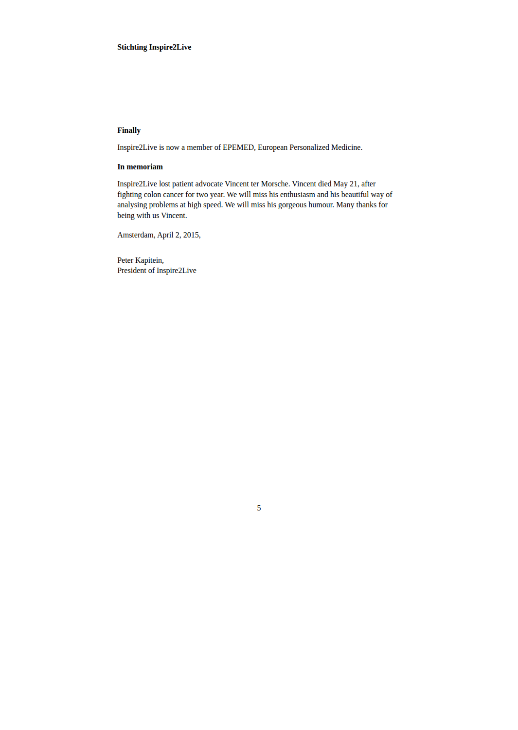Stichting Inspire2Live
Finally
Inspire2Live is now a member of EPEMED, European Personalized Medicine.
In memoriam
Inspire2Live lost patient advocate Vincent ter Morsche. Vincent died May 21, after fighting colon cancer for two year. We will miss his enthusiasm and his beautiful way of analysing problems at high speed. We will miss his gorgeous humour. Many thanks for being with us Vincent.
Amsterdam, April 2, 2015,
Peter Kapitein,
President of Inspire2Live
5